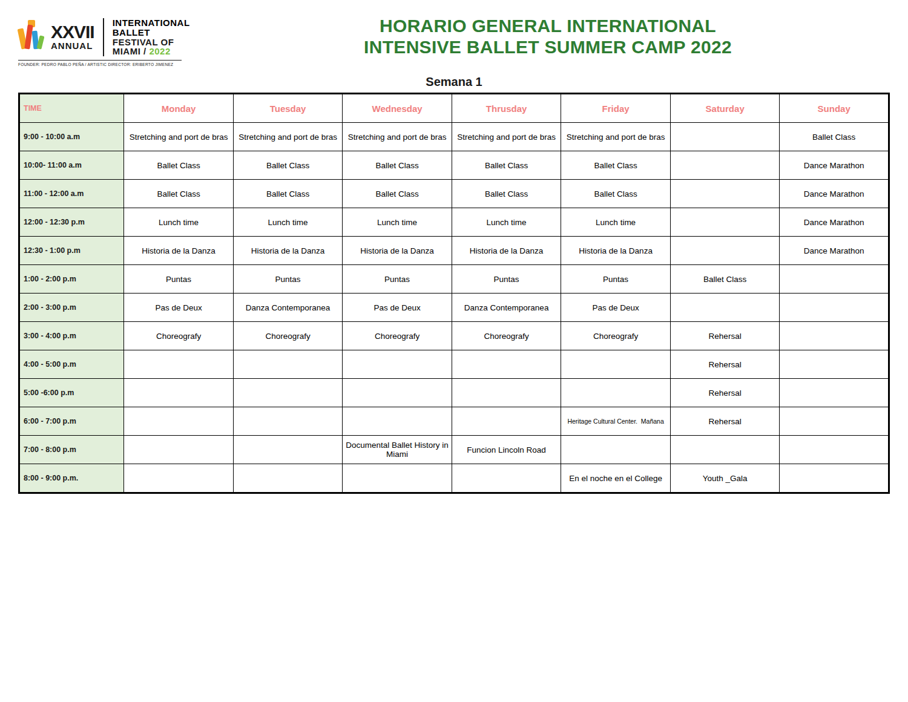XXVII
ANNUAL
INTERNATIONAL
BALLET
FESTIVAL OF
MIAMI / 2022
FOUNDER: PEDRO PABLO PEÑA / ARTISTIC DIRECTOR: ERIBERTO JIMENEZ
HORARIO GENERAL INTERNATIONAL
INTENSIVE BALLET SUMMER CAMP 2022
Semana 1
| TIME | Monday | Tuesday | Wednesday | Thrusday | Friday | Saturday | Sunday |
| --- | --- | --- | --- | --- | --- | --- | --- |
| 9:00 - 10:00 a.m | Stretching and port de bras | Stretching and port de bras | Stretching and port de bras | Stretching and port de bras | Stretching and port de bras | | Ballet Class |
| 10:00- 11:00 a.m | Ballet Class | Ballet Class | Ballet Class | Ballet Class | Ballet Class | | Dance Marathon |
| 11:00 - 12:00 a.m | Ballet Class | Ballet Class | Ballet Class | Ballet Class | Ballet Class | | Dance Marathon |
| 12:00 - 12:30 p.m | Lunch time | Lunch time | Lunch time | Lunch time | Lunch time | | Dance Marathon |
| 12:30 - 1:00 p.m | Historia de la Danza | Historia de la Danza | Historia de la Danza | Historia de la Danza | Historia de la Danza | | Dance Marathon |
| 1:00 - 2:00 p.m | Puntas | Puntas | Puntas | Puntas | Puntas | Ballet Class | |
| 2:00 - 3:00 p.m | Pas de Deux | Danza Contemporanea | Pas de Deux | Danza Contemporanea | Pas de Deux | | |
| 3:00 - 4:00 p.m | Choreografy | Choreografy | Choreografy | Choreografy | Choreografy | Rehersal | |
| 4:00 - 5:00 p.m | | | | | | Rehersal | |
| 5:00 -6:00 p.m | | | | | | Rehersal | |
| 6:00 - 7:00 p.m | | | | | Heritage Cultural Center. Mañana | Rehersal | |
| 7:00 - 8:00 p.m | | | Documental Ballet History in Miami | Funcion Lincoln Road | | | |
| 8:00 - 9:00 p.m. | | | | | En el noche en el College | Youth _Gala | |